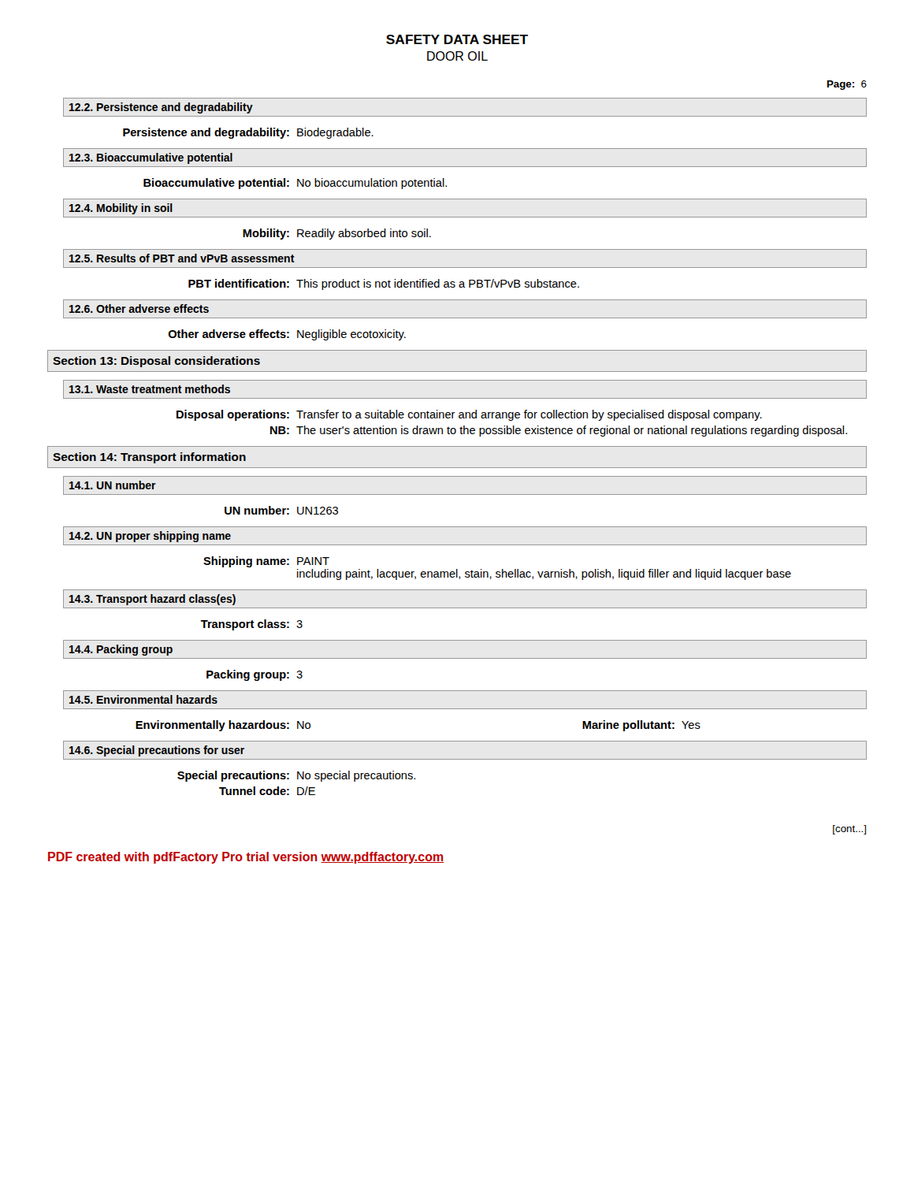SAFETY DATA SHEET
DOOR OIL
Page: 6
12.2. Persistence and degradability
| Persistence and degradability: | Biodegradable. |
12.3. Bioaccumulative potential
| Bioaccumulative potential: | No bioaccumulation potential. |
12.4. Mobility in soil
| Mobility: | Readily absorbed into soil. |
12.5. Results of PBT and vPvB assessment
| PBT identification: | This product is not identified as a PBT/vPvB substance. |
12.6. Other adverse effects
| Other adverse effects: | Negligible ecotoxicity. |
Section 13: Disposal considerations
13.1. Waste treatment methods
| Disposal operations: | Transfer to a suitable container and arrange for collection by specialised disposal company. |
| NB: | The user's attention is drawn to the possible existence of regional or national regulations regarding disposal. |
Section 14: Transport information
14.1. UN number
| UN number: | UN1263 |
14.2. UN proper shipping name
| Shipping name: | PAINT including paint, lacquer, enamel, stain, shellac, varnish, polish, liquid filler and liquid lacquer base |
14.3. Transport hazard class(es)
| Transport class: | 3 |
14.4. Packing group
| Packing group: | 3 |
14.5. Environmental hazards
| Environmentally hazardous: | No | Marine pollutant: | Yes |
14.6. Special precautions for user
| Special precautions: | No special precautions. |
| Tunnel code: | D/E |
[cont...]
PDF created with pdfFactory Pro trial version www.pdffactory.com